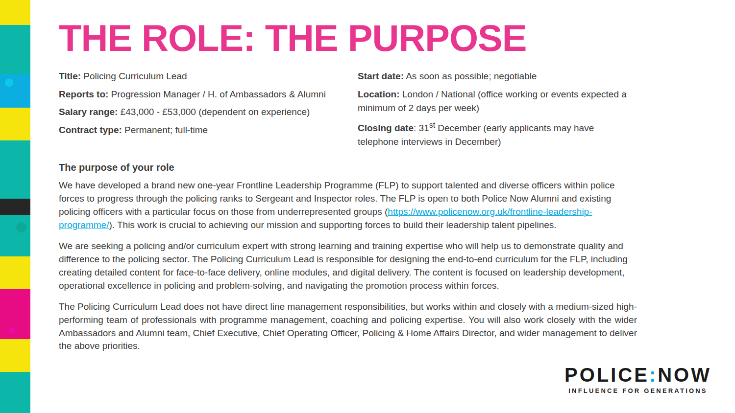The Role: The Purpose
Title: Policing Curriculum Lead
Reports to: Progression Manager / H. of Ambassadors & Alumni
Salary range: £43,000 - £53,000 (dependent on experience)
Contract type: Permanent; full-time
Start date: As soon as possible; negotiable
Location: London / National (office working or events expected a minimum of 2 days per week)
Closing date: 31st December (early applicants may have telephone interviews in December)
The purpose of your role
We have developed a brand new one-year Frontline Leadership Programme (FLP) to support talented and diverse officers within police forces to progress through the policing ranks to Sergeant and Inspector roles. The FLP is open to both Police Now Alumni and existing policing officers with a particular focus on those from underrepresented groups (https://www.policenow.org.uk/frontline-leadership-programme/). This work is crucial to achieving our mission and supporting forces to build their leadership talent pipelines.
We are seeking a policing and/or curriculum expert with strong learning and training expertise who will help us to demonstrate quality and difference to the policing sector. The Policing Curriculum Lead is responsible for designing the end-to-end curriculum for the FLP, including creating detailed content for face-to-face delivery, online modules, and digital delivery. The content is focused on leadership development, operational excellence in policing and problem-solving, and navigating the promotion process within forces.
The Policing Curriculum Lead does not have direct line management responsibilities, but works within and closely with a medium-sized high-performing team of professionals with programme management, coaching and policing expertise. You will also work closely with the wider Ambassadors and Alumni team, Chief Executive, Chief Operating Officer, Policing & Home Affairs Director, and wider management to deliver the above priorities.
POLICE: NOW
INFLUENCE FOR GENERATIONS